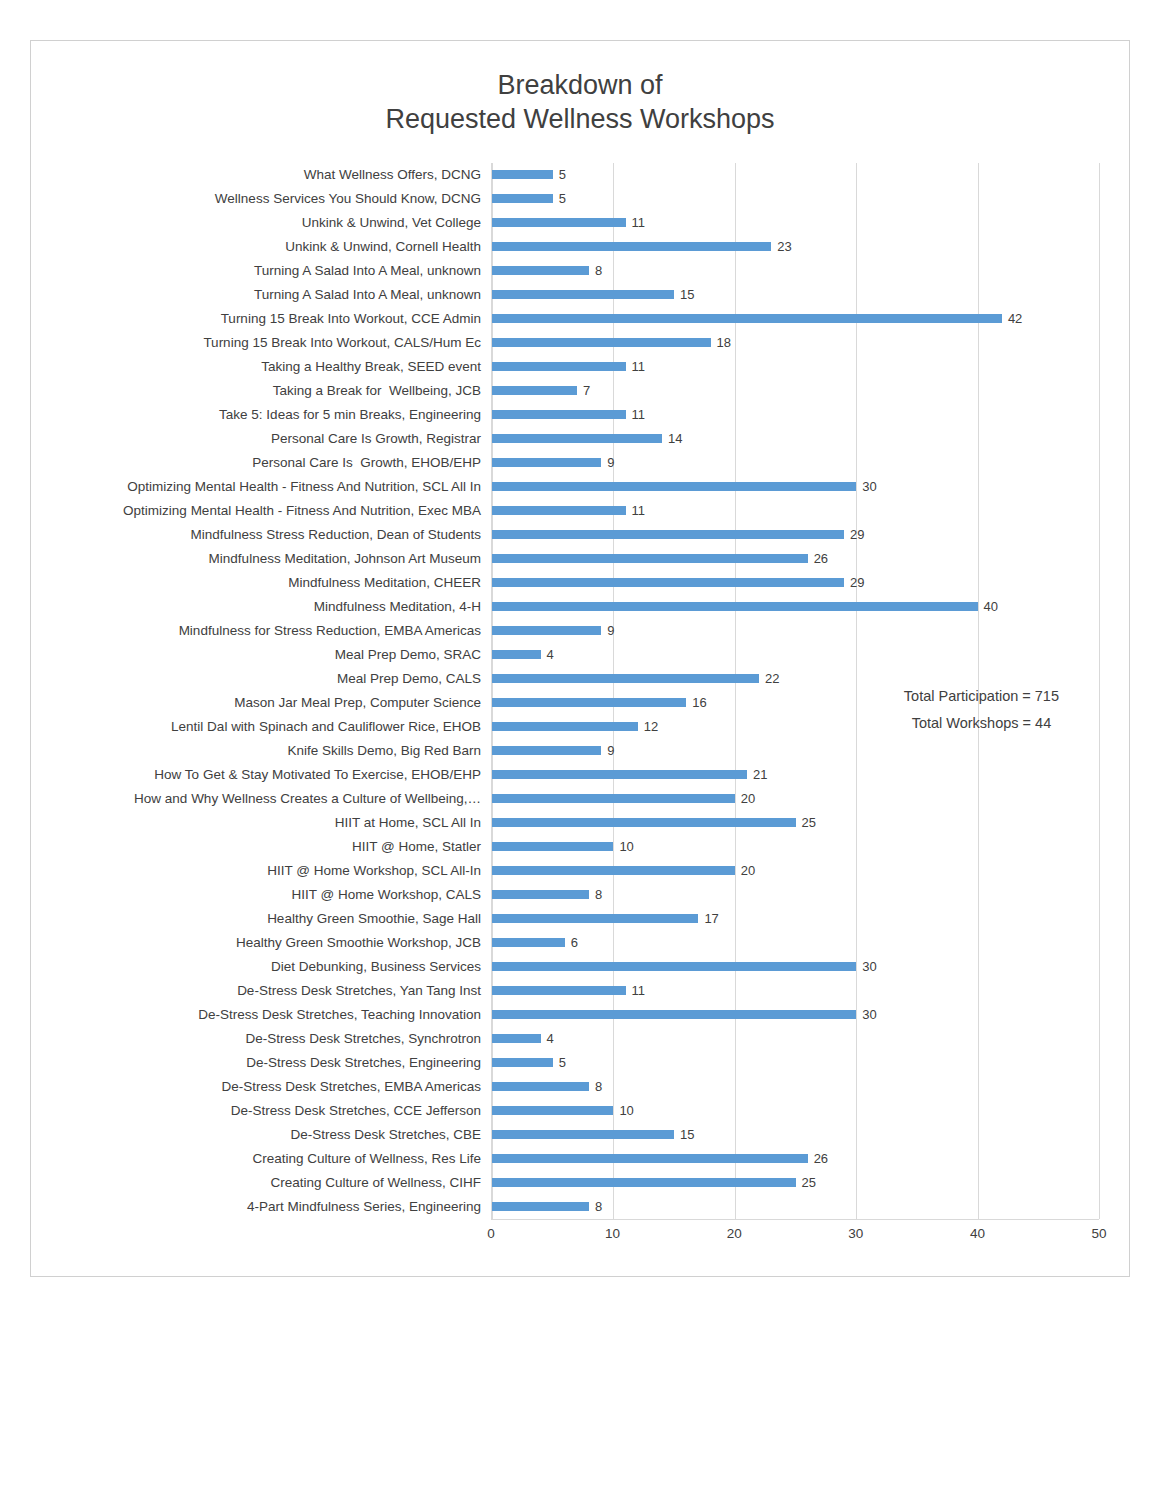Breakdown of
Requested Wellness Workshops
What Wellness Offers, DCNG
Wellness Services You Should Know, DCNG
Unkink & Unwind, Vet College
Unkink & Unwind, Cornell Health
Turning A Salad Into A Meal, unknown
Turning A Salad Into A Meal, unknown
Turning 15 Break Into Workout, CCE Admin
Turning 15 Break Into Workout, CALS/Hum Ec
Taking a Healthy Break, SEED event
Taking a Break for Wellbeing, JCB
Take 5: Ideas for 5 min Breaks, Engineering
Personal Care Is Growth, Registrar
Personal Care Is Growth, EHOB/EHP
Optimizing Mental Health - Fitness And Nutrition, SCL All In
Optimizing Mental Health - Fitness And Nutrition, Exec MBA
Mindfulness Stress Reduction, Dean of Students
Mindfulness Meditation, Johnson Art Museum
Mindfulness Meditation, CHEER
Mindfulness Meditation, 4-H
Mindfulness for Stress Reduction, EMBA Americas
Meal Prep Demo, SRAC
Meal Prep Demo, CALS
Mason Jar Meal Prep, Computer Science
Lentil Dal with Spinach and Cauliflower Rice, EHOB
Knife Skills Demo, Big Red Barn
How To Get & Stay Motivated To Exercise, EHOB/EHP
How and Why Wellness Creates a Culture of Wellbeing,…
HIIT at Home, SCL All In
HIIT @ Home, Statler
HIIT @ Home Workshop, SCL All-In
HIIT @ Home Workshop, CALS
Healthy Green Smoothie, Sage Hall
Healthy Green Smoothie Workshop, JCB
Diet Debunking, Business Services
De-Stress Desk Stretches, Yan Tang Inst
De-Stress Desk Stretches, Teaching Innovation
De-Stress Desk Stretches, Synchrotron
De-Stress Desk Stretches, Engineering
De-Stress Desk Stretches, EMBA Americas
De-Stress Desk Stretches, CCE Jefferson
De-Stress Desk Stretches, CBE
Creating Culture of Wellness, Res Life
Creating Culture of Wellness, CIHF
4-Part Mindfulness Series, Engineering
5
5
11
23
8
15
42
18
11
7
11
14
9
30
11
29
26
29
40
9
4
22
16
12
9
21
20
25
10
20
8
17
6
30
11
30
4
5
8
10
15
26
25
8
0 10 20 30 40 50
Total Participation = 715
Total Workshops = 44